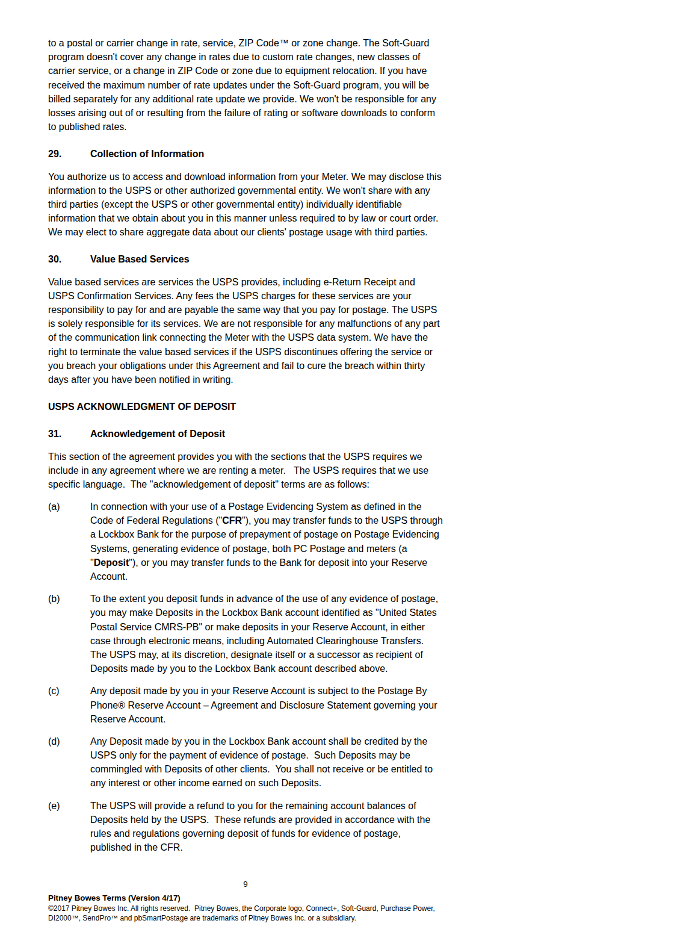to a postal or carrier change in rate, service, ZIP Code™ or zone change. The Soft-Guard program doesn't cover any change in rates due to custom rate changes, new classes of carrier service, or a change in ZIP Code or zone due to equipment relocation. If you have received the maximum number of rate updates under the Soft-Guard program, you will be billed separately for any additional rate update we provide. We won't be responsible for any losses arising out of or resulting from the failure of rating or software downloads to conform to published rates.
29. Collection of Information
You authorize us to access and download information from your Meter. We may disclose this information to the USPS or other authorized governmental entity. We won't share with any third parties (except the USPS or other governmental entity) individually identifiable information that we obtain about you in this manner unless required to by law or court order. We may elect to share aggregate data about our clients' postage usage with third parties.
30. Value Based Services
Value based services are services the USPS provides, including e-Return Receipt and USPS Confirmation Services. Any fees the USPS charges for these services are your responsibility to pay for and are payable the same way that you pay for postage. The USPS is solely responsible for its services. We are not responsible for any malfunctions of any part of the communication link connecting the Meter with the USPS data system. We have the right to terminate the value based services if the USPS discontinues offering the service or you breach your obligations under this Agreement and fail to cure the breach within thirty days after you have been notified in writing.
USPS ACKNOWLEDGMENT OF DEPOSIT
31. Acknowledgement of Deposit
This section of the agreement provides you with the sections that the USPS requires we include in any agreement where we are renting a meter. The USPS requires that we use specific language. The "acknowledgement of deposit" terms are as follows:
(a)
In connection with your use of a Postage Evidencing System as defined in the Code of Federal Regulations ("CFR"), you may transfer funds to the USPS through a Lockbox Bank for the purpose of prepayment of postage on Postage Evidencing Systems, generating evidence of postage, both PC Postage and meters (a "Deposit"), or you may transfer funds to the Bank for deposit into your Reserve Account.
(b)
To the extent you deposit funds in advance of the use of any evidence of postage, you may make Deposits in the Lockbox Bank account identified as "United States Postal Service CMRS-PB" or make deposits in your Reserve Account, in either case through electronic means, including Automated Clearinghouse Transfers. The USPS may, at its discretion, designate itself or a successor as recipient of Deposits made by you to the Lockbox Bank account described above.
(c)
Any deposit made by you in your Reserve Account is subject to the Postage By Phone® Reserve Account – Agreement and Disclosure Statement governing your Reserve Account.
(d)
Any Deposit made by you in the Lockbox Bank account shall be credited by the USPS only for the payment of evidence of postage. Such Deposits may be commingled with Deposits of other clients. You shall not receive or be entitled to any interest or other income earned on such Deposits.
(e)
The USPS will provide a refund to you for the remaining account balances of Deposits held by the USPS. These refunds are provided in accordance with the rules and regulations governing deposit of funds for evidence of postage, published in the CFR.
9
Pitney Bowes Terms (Version 4/17)
©2017 Pitney Bowes Inc. All rights reserved. Pitney Bowes, the Corporate logo, Connect+, Soft-Guard, Purchase Power, DI2000™, SendPro™ and pbSmartPostage are trademarks of Pitney Bowes Inc. or a subsidiary.